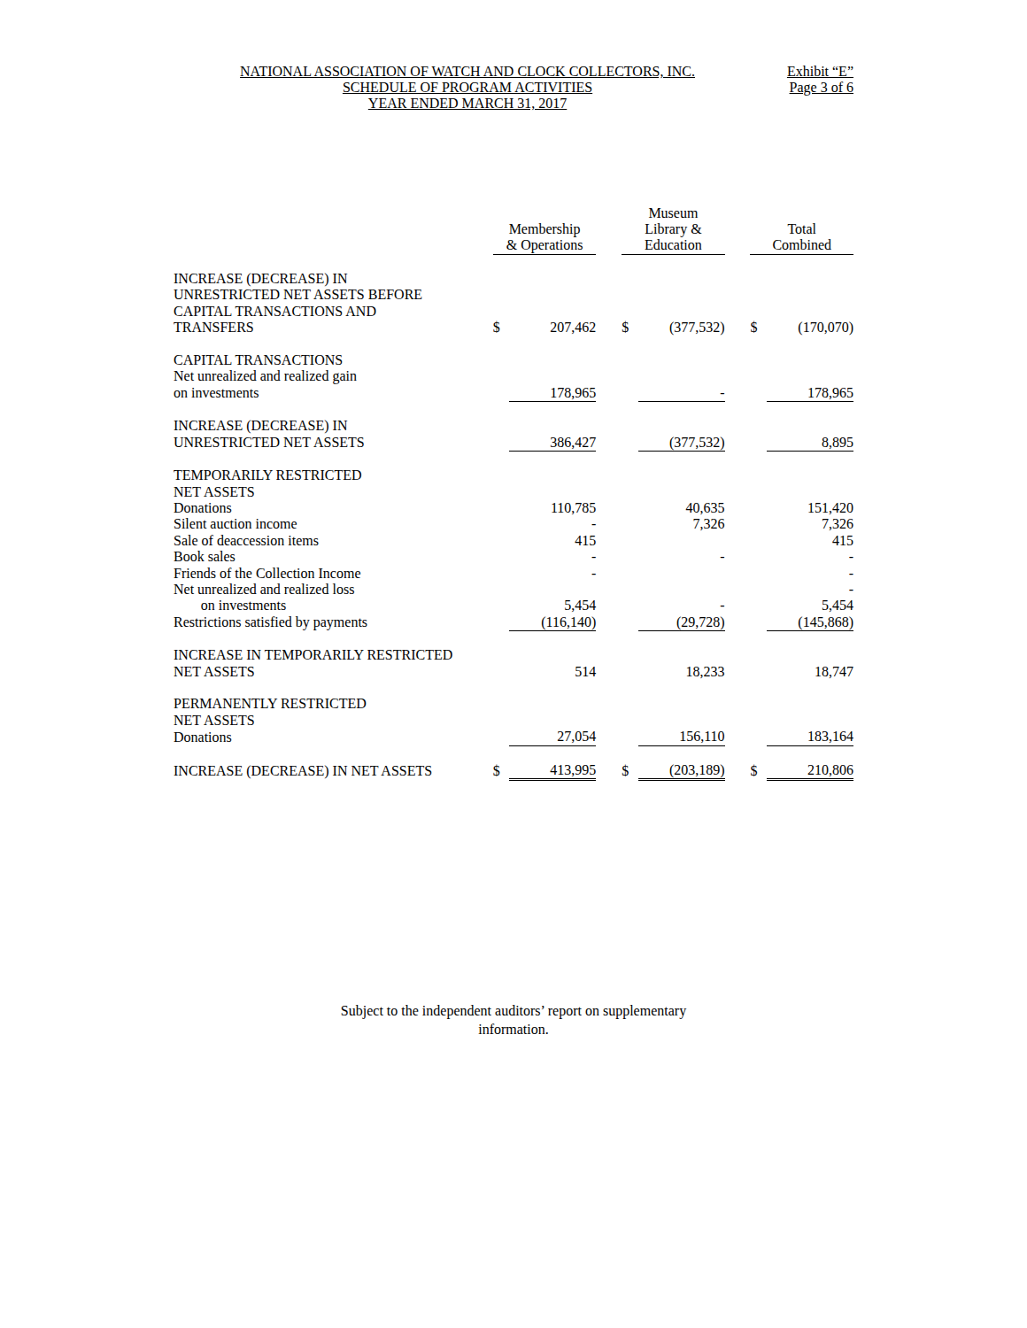NATIONAL ASSOCIATION OF WATCH AND CLOCK COLLECTORS, INC.
SCHEDULE OF PROGRAM ACTIVITIES
YEAR ENDED MARCH 31, 2017
Exhibit “E”
Page 3 of 6
| | | | Museum | | |
| | Membership | | Library & | | Total |
| | & Operations | | Education | | Combined |
| INCREASE (DECREASE) IN | |
| UNRESTRICTED NET ASSETS BEFORE | |
| CAPITAL TRANSACTIONS AND | |
| TRANSFERS | $ | 207,462 | | $ | (377,532) | | $ | (170,070) |
| CAPITAL TRANSACTIONS | |
| Net unrealized and realized gain | |
| on investments | | 178,965 | | | - | | | 178,965 |
| INCREASE (DECREASE) IN | |
| UNRESTRICTED NET ASSETS | | 386,427 | | | (377,532) | | | 8,895 |
| TEMPORARILY RESTRICTED | |
| NET ASSETS | |
| Donations | | 110,785 | | | 40,635 | | | 151,420 |
| Silent auction income | | - | | | 7,326 | | | 7,326 |
| Sale of deaccession items | | 415 | | | | | | 415 |
| Book sales | | - | | | - | | | - |
| Friends of the Collection Income | | - | | | | | | - |
| Net unrealized and realized loss | | | | | | | | - |
| on investments | | 5,454 | | | - | | | 5,454 |
| Restrictions satisfied by payments | | (116,140) | | | (29,728) | | | (145,868) |
| INCREASE IN TEMPORARILY RESTRICTED | |
| NET ASSETS | | 514 | | | 18,233 | | | 18,747 |
| PERMANENTLY RESTRICTED | |
| NET ASSETS | |
| Donations | | 27,054 | | | 156,110 | | | 183,164 |
| INCREASE (DECREASE) IN NET ASSETS | $ | 413,995 | | $ | (203,189) | | $ | 210,806 |
Subject to the independent auditors’ report on supplementary
information.